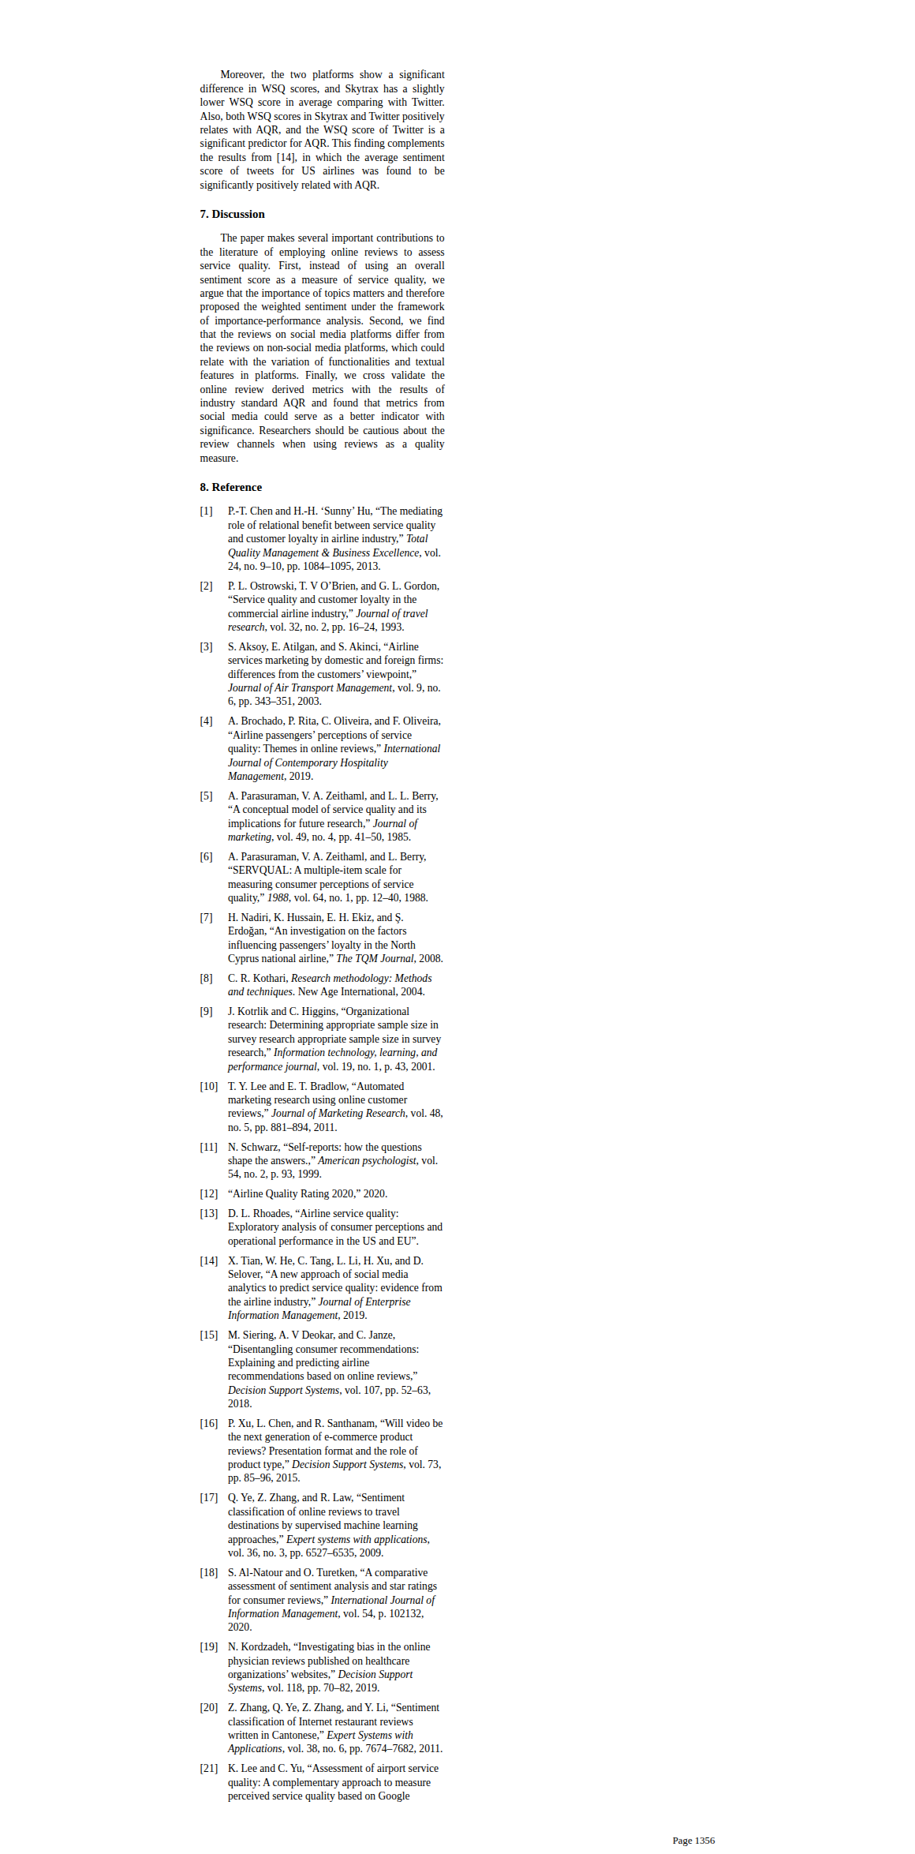Moreover, the two platforms show a significant difference in WSQ scores, and Skytrax has a slightly lower WSQ score in average comparing with Twitter. Also, both WSQ scores in Skytrax and Twitter positively relates with AQR, and the WSQ score of Twitter is a significant predictor for AQR. This finding complements the results from [14], in which the average sentiment score of tweets for US airlines was found to be significantly positively related with AQR.
7. Discussion
The paper makes several important contributions to the literature of employing online reviews to assess service quality. First, instead of using an overall sentiment score as a measure of service quality, we argue that the importance of topics matters and therefore proposed the weighted sentiment under the framework of importance-performance analysis. Second, we find that the reviews on social media platforms differ from the reviews on non-social media platforms, which could relate with the variation of functionalities and textual features in platforms. Finally, we cross validate the online review derived metrics with the results of industry standard AQR and found that metrics from social media could serve as a better indicator with significance. Researchers should be cautious about the review channels when using reviews as a quality measure.
8. Reference
[1] P.-T. Chen and H.-H. ‘Sunny’ Hu, “The mediating role of relational benefit between service quality and customer loyalty in airline industry,” Total Quality Management & Business Excellence, vol. 24, no. 9–10, pp. 1084–1095, 2013.
[2] P. L. Ostrowski, T. V O’Brien, and G. L. Gordon, “Service quality and customer loyalty in the commercial airline industry,” Journal of travel research, vol. 32, no. 2, pp. 16–24, 1993.
[3] S. Aksoy, E. Atilgan, and S. Akinci, “Airline services marketing by domestic and foreign firms: differences from the customers’ viewpoint,” Journal of Air Transport Management, vol. 9, no. 6, pp. 343–351, 2003.
[4] A. Brochado, P. Rita, C. Oliveira, and F. Oliveira, “Airline passengers’ perceptions of service quality: Themes in online reviews,” International Journal of Contemporary Hospitality Management, 2019.
[5] A. Parasuraman, V. A. Zeithaml, and L. L. Berry, “A conceptual model of service quality and its implications for future research,” Journal of marketing, vol. 49, no. 4, pp. 41–50, 1985.
[6] A. Parasuraman, V. A. Zeithaml, and L. Berry, “SERVQUAL: A multiple-item scale for measuring consumer perceptions of service quality,” 1988, vol. 64, no. 1, pp. 12–40, 1988.
[7] H. Nadiri, K. Hussain, E. H. Ekiz, and Ş. Erdoğan, “An investigation on the factors influencing passengers’ loyalty in the North Cyprus national airline,” The TQM Journal, 2008.
[8] C. R. Kothari, Research methodology: Methods and techniques. New Age International, 2004.
[9] J. Kotrlik and C. Higgins, “Organizational research: Determining appropriate sample size in survey research appropriate sample size in survey research,” Information technology, learning, and performance journal, vol. 19, no. 1, p. 43, 2001.
[10] T. Y. Lee and E. T. Bradlow, “Automated marketing research using online customer reviews,” Journal of Marketing Research, vol. 48, no. 5, pp. 881–894, 2011.
[11] N. Schwarz, “Self-reports: how the questions shape the answers.,” American psychologist, vol. 54, no. 2, p. 93, 1999.
[12]“Airline Quality Rating 2020,” 2020.
[13] D. L. Rhoades, “Airline service quality: Exploratory analysis of consumer perceptions and operational performance in the US and EU”.
[14] X. Tian, W. He, C. Tang, L. Li, H. Xu, and D. Selover, “A new approach of social media analytics to predict service quality: evidence from the airline industry,” Journal of Enterprise Information Management, 2019.
[15] M. Siering, A. V Deokar, and C. Janze, “Disentangling consumer recommendations: Explaining and predicting airline recommendations based on online reviews,” Decision Support Systems, vol. 107, pp. 52–63, 2018.
[16] P. Xu, L. Chen, and R. Santhanam, “Will video be the next generation of e-commerce product reviews? Presentation format and the role of product type,” Decision Support Systems, vol. 73, pp. 85–96, 2015.
[17] Q. Ye, Z. Zhang, and R. Law, “Sentiment classification of online reviews to travel destinations by supervised machine learning approaches,” Expert systems with applications, vol. 36, no. 3, pp. 6527–6535, 2009.
[18] S. Al-Natour and O. Turetken, “A comparative assessment of sentiment analysis and star ratings for consumer reviews,” International Journal of Information Management, vol. 54, p. 102132, 2020.
[19] N. Kordzadeh, “Investigating bias in the online physician reviews published on healthcare organizations’ websites,” Decision Support Systems, vol. 118, pp. 70–82, 2019.
[20] Z. Zhang, Q. Ye, Z. Zhang, and Y. Li, “Sentiment classification of Internet restaurant reviews written in Cantonese,” Expert Systems with Applications, vol. 38, no. 6, pp. 7674–7682, 2011.
[21] K. Lee and C. Yu, “Assessment of airport service quality: A complementary approach to measure perceived service quality based on Google
Page 1356